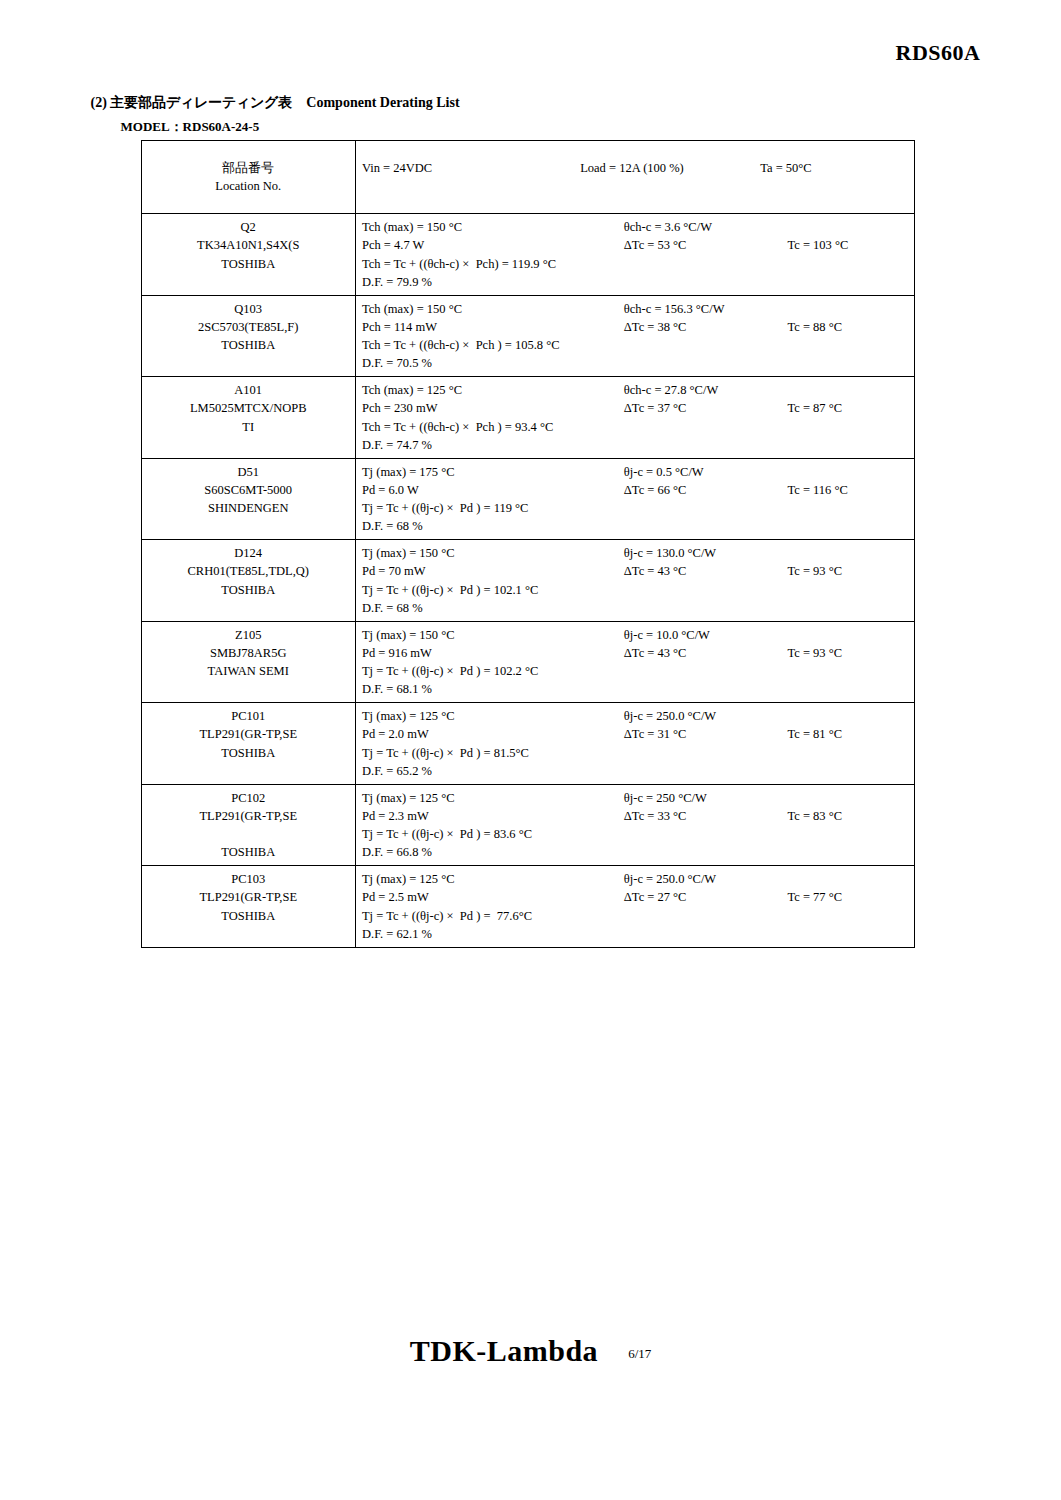RDS60A
(2) 主要部品ディレーティング表Component Derating List
MODEL：RDS60A-24-5
| 部品番号 Location No. | Vin = 24VDC Load = 12A (100 %) Ta = 50°C |
| Q2 TK34A10N1,S4X(S TOSHIBA | Tch (max) = 150 °C θch-c = 3.6 °C/W Pch = 4.7 W ΔTc = 53 °C Tc = 103 °C Tch = Tc + ((θch-c) × Pch) = 119.9 °C D.F. = 79.9 % |
| Q103 2SC5703(TE85L,F) TOSHIBA | Tch (max) = 150 °C θch-c = 156.3 °C/W Pch = 114 mW ΔTc = 38 °C Tc = 88 °C Tch = Tc + ((θch-c) × Pch ) = 105.8 °C D.F. = 70.5 % |
| A101 LM5025MTCX/NOPB TI | Tch (max) = 125 °C θch-c = 27.8 °C/W Pch = 230 mW ΔTc = 37 °C Tc = 87 °C Tch = Tc + ((θch-c) × Pch ) = 93.4 °C D.F. = 74.7 % |
| D51 S60SC6MT-5000 SHINDENGEN | Tj (max) = 175 °C θj-c = 0.5 °C/W Pd = 6.0 W ΔTc = 66 °C Tc = 116 °C Tj = Tc + ((θj-c) × Pd ) = 119 °C D.F. = 68 % |
| D124 CRH01(TE85L,TDL,Q) TOSHIBA | Tj (max) = 150 °C θj-c = 130.0 °C/W Pd = 70 mW ΔTc = 43 °C Tc = 93 °C Tj = Tc + ((θj-c) × Pd ) = 102.1 °C D.F. = 68 % |
| Z105 SMBJ78AR5G TAIWAN SEMI | Tj (max) = 150 °C θj-c = 10.0 °C/W Pd = 916 mW ΔTc = 43 °C Tc = 93 °C Tj = Tc + ((θj-c) × Pd ) = 102.2 °C D.F. = 68.1 % |
| PC101 TLP291(GR-TP,SE TOSHIBA | Tj (max) = 125 °C θj-c = 250.0 °C/W Pd = 2.0 mW ΔTc = 31 °C Tc = 81 °C Tj = Tc + ((θj-c) × Pd ) = 81.5°C D.F. = 65.2 % |
| PC102 TLP291(GR-TP,SE TOSHIBA | Tj (max) = 125 °C θj-c = 250 °C/W Pd = 2.3 mW ΔTc = 33 °C Tc = 83 °C Tj = Tc + ((θj-c) × Pd ) = 83.6 °C D.F. = 66.8 % |
| PC103 TLP291(GR-TP,SE TOSHIBA | Tj (max) = 125 °C θj-c = 250.0 °C/W Pd = 2.5 mW ΔTc = 27 °C Tc = 77 °C Tj = Tc + ((θj-c) × Pd ) = 77.6°C D.F. = 62.1 % |
TDK-Lambda 6/17